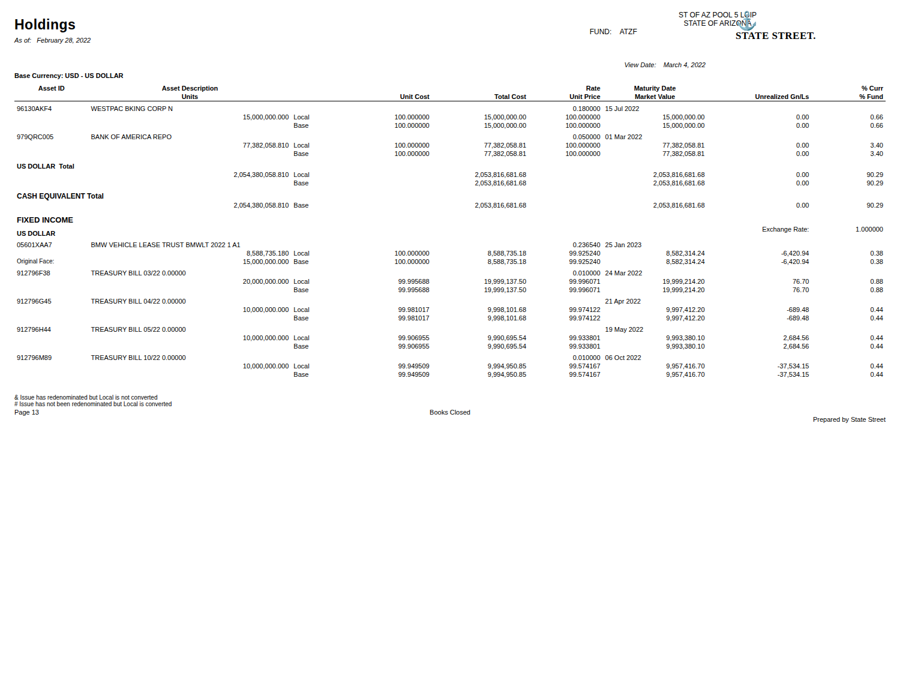Holdings
ST OF AZ POOL 5 LGIP
STATE OF ARIZONA
FUND: ATZF
⚓
STATE STREET.
As of: February 28, 2022
View Date: March 4, 2022
Base Currency: USD - US DOLLAR
| Asset ID | Asset Description | | | | Rate | Maturity Date | | % Curr |
| --- | --- | --- | --- | --- | --- | --- | --- | --- |
| | Units | Unit Cost | Total Cost | Unit Price | Market Value | Unrealized Gn/Ls | % Fund |
| 96130AKF4 | WESTPAC BKING CORP N | | | | 0.180000 | 15 Jul 2022 | | |
| | 15,000,000.000 | Local | 100.000000 | 15,000,000.00 | 100.000000 | 15,000,000.00 | 0.00 | 0.66 |
| | | Base | 100.000000 | 15,000,000.00 | 100.000000 | 15,000,000.00 | 0.00 | 0.66 |
| 979QRC005 | BANK OF AMERICA REPO | | | | 0.050000 | 01 Mar 2022 | | |
| | 77,382,058.810 | Local | 100.000000 | 77,382,058.81 | 100.000000 | 77,382,058.81 | 0.00 | 3.40 |
| | | Base | 100.000000 | 77,382,058.81 | 100.000000 | 77,382,058.81 | 0.00 | 3.40 |
| US DOLLAR Total |
| | 2,054,380,058.810 | Local | | 2,053,816,681.68 | | 2,053,816,681.68 | 0.00 | 90.29 |
| | | Base | | 2,053,816,681.68 | | 2,053,816,681.68 | 0.00 | 90.29 |
| CASH EQUIVALENT Total |
| | 2,054,380,058.810 | Base | | 2,053,816,681.68 | | 2,053,816,681.68 | 0.00 | 90.29 |
| FIXED INCOME |
| US DOLLAR | | Exchange Rate: | 1.000000 |
| 05601XAA7 | BMW VEHICLE LEASE TRUST BMWLT 2022 1 A1 | | | | 0.236540 | 25 Jan 2023 | | |
| | 8,588,735.180 | Local | 100.000000 | 8,588,735.18 | 99.925240 | 8,582,314.24 | -6,420.94 | 0.38 |
| Original Face: | 15,000,000.000 | Base | 100.000000 | 8,588,735.18 | 99.925240 | 8,582,314.24 | -6,420.94 | 0.38 |
| 912796F38 | TREASURY BILL 03/22 0.00000 | | | | 0.010000 | 24 Mar 2022 | | |
| | 20,000,000.000 | Local | 99.995688 | 19,999,137.50 | 99.996071 | 19,999,214.20 | 76.70 | 0.88 |
| | | Base | 99.995688 | 19,999,137.50 | 99.996071 | 19,999,214.20 | 76.70 | 0.88 |
| 912796G45 | TREASURY BILL 04/22 0.00000 | | | | | 21 Apr 2022 | | |
| | 10,000,000.000 | Local | 99.981017 | 9,998,101.68 | 99.974122 | 9,997,412.20 | -689.48 | 0.44 |
| | | Base | 99.981017 | 9,998,101.68 | 99.974122 | 9,997,412.20 | -689.48 | 0.44 |
| 912796H44 | TREASURY BILL 05/22 0.00000 | | | | | 19 May 2022 | | |
| | 10,000,000.000 | Local | 99.906955 | 9,990,695.54 | 99.933801 | 9,993,380.10 | 2,684.56 | 0.44 |
| | | Base | 99.906955 | 9,990,695.54 | 99.933801 | 9,993,380.10 | 2,684.56 | 0.44 |
| 912796M89 | TREASURY BILL 10/22 0.00000 | | | | 0.010000 | 06 Oct 2022 | | |
| | 10,000,000.000 | Local | 99.949509 | 9,994,950.85 | 99.574167 | 9,957,416.70 | -37,534.15 | 0.44 |
| | | Base | 99.949509 | 9,994,950.85 | 99.574167 | 9,957,416.70 | -37,534.15 | 0.44 |
& Issue has redenominated but Local is not converted
# Issue has not been redenominated but Local is converted
Page 13
Books Closed
Prepared by State Street